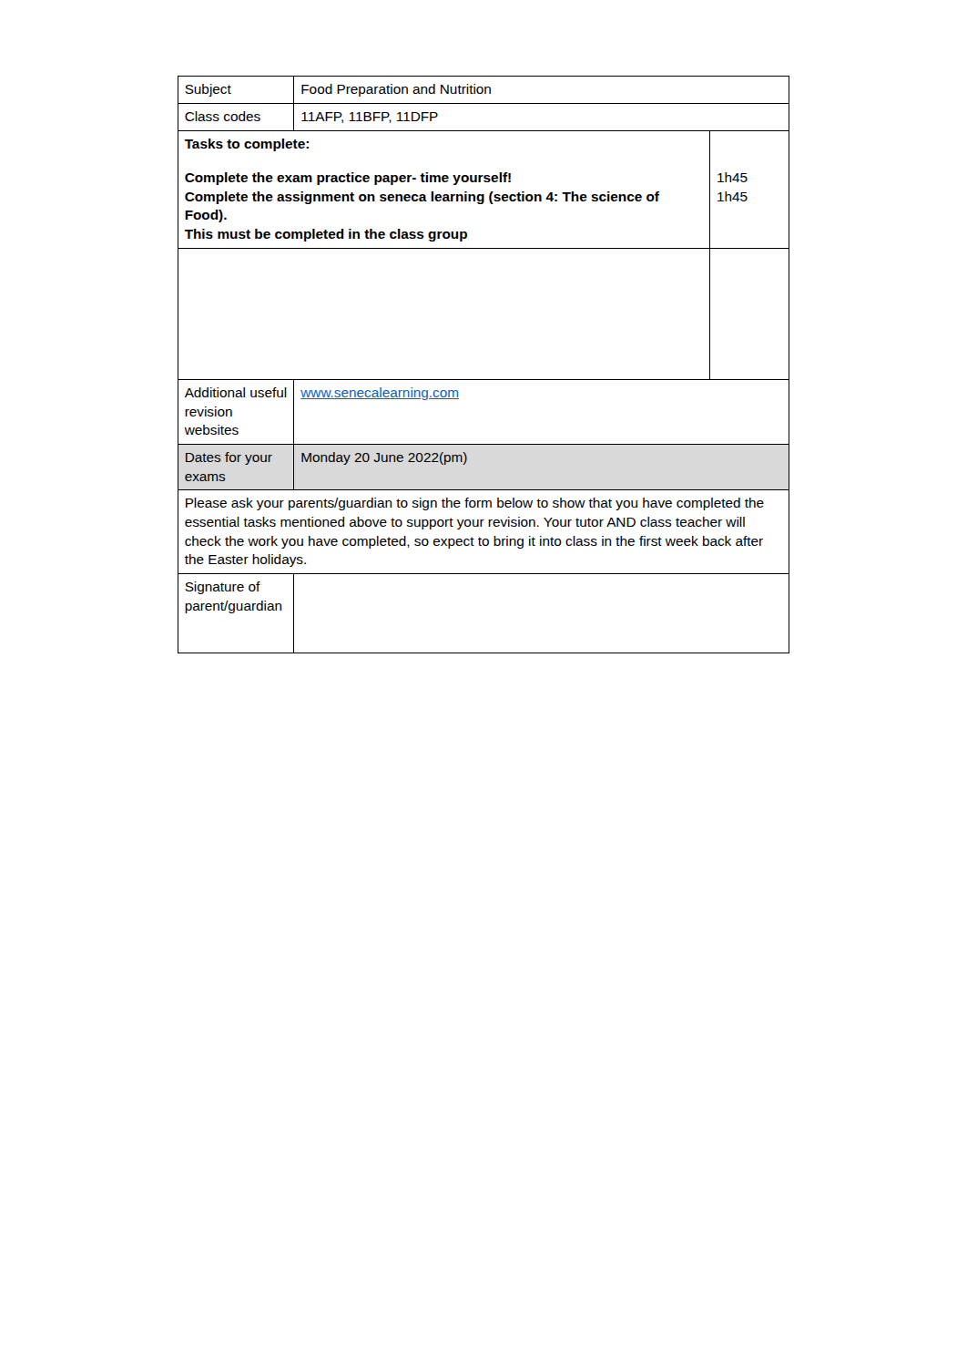| Subject | Food Preparation and Nutrition |
| Class codes | 11AFP, 11BFP, 11DFP |
| Tasks to complete: Complete the exam practice paper- time yourself! Complete the assignment on seneca learning (section 4: The science of Food). This must be completed in the class group | 1h45 1h45 |
| Additional useful revision websites | www.senecalearning.com |
| Dates for your exams | Monday 20 June 2022(pm) |
| Please ask your parents/guardian to sign the form below to show that you have completed the essential tasks mentioned above to support your revision. Your tutor AND class teacher will check the work you have completed, so expect to bring it into class in the first week back after the Easter holidays. |
| Signature of parent/guardian | |